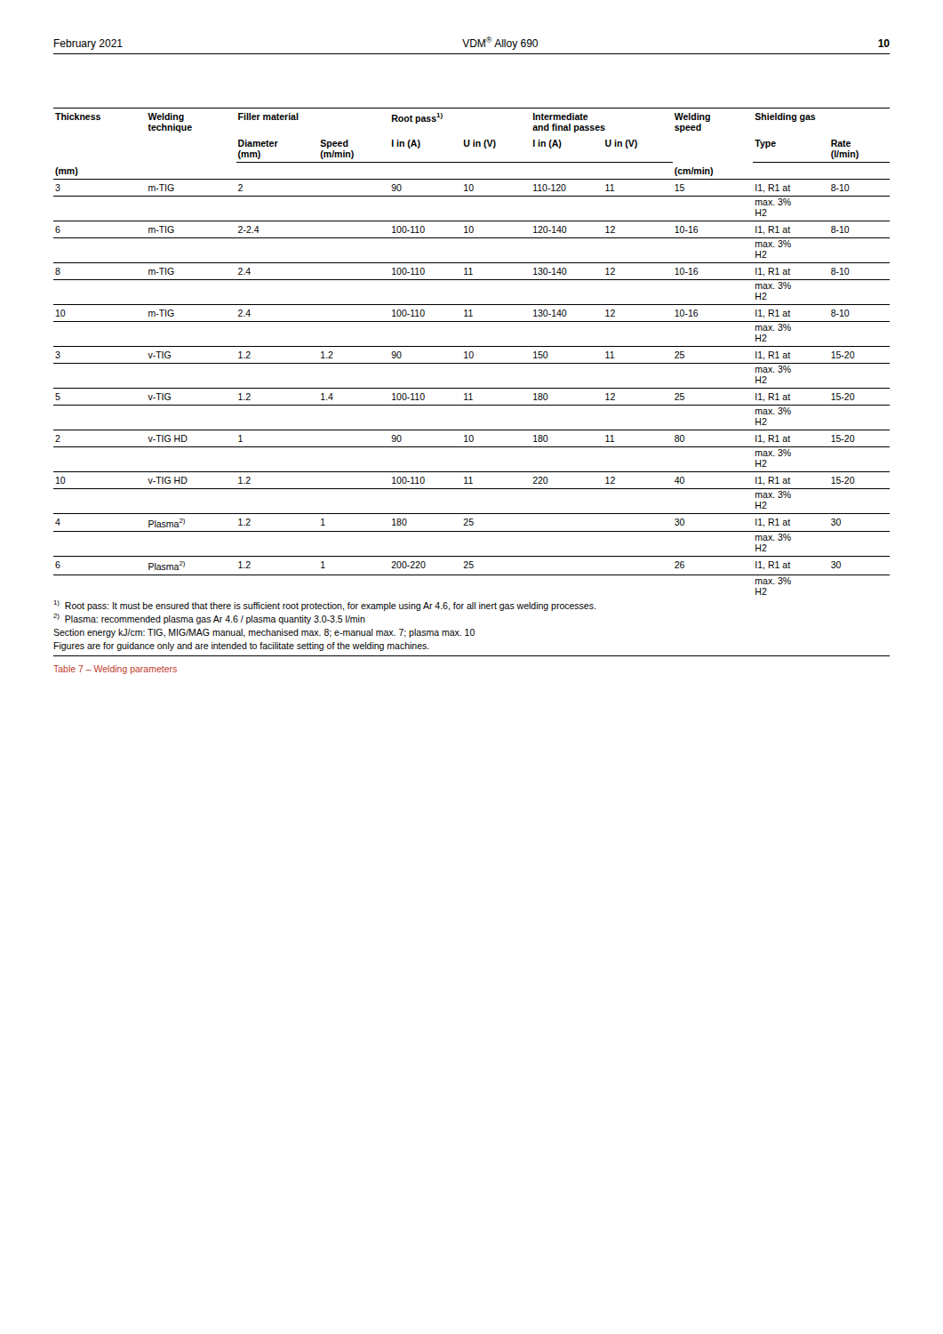February 2021
VDM® Alloy 690
10
| Thickness | Welding technique | Filler material | Root pass 1) | Intermediate and final passes | Welding speed | Shielding gas |
| --- | --- | --- | --- | --- | --- | --- |
| Diameter (mm) | Speed (m/min) | I in (A) | U in (V) | I in (A) | U in (V) | Type | Rate (l/min) |
| (mm) | | | | | | | | (cm/min) | | |
| 3 | m-TIG | 2 | | 90 | 10 | 110-120 | 11 | 15 | I1, R1 at | 8-10 |
| | max. 3% | |
| | H2 | |
| 6 | m-TIG | 2-2.4 | | 100-110 | 10 | 120-140 | 12 | 10-16 | I1, R1 at | 8-10 |
| | max. 3% | |
| | H2 | |
| 8 | m-TIG | 2.4 | | 100-110 | 11 | 130-140 | 12 | 10-16 | I1, R1 at | 8-10 |
| | max. 3% | |
| | H2 | |
| 10 | m-TIG | 2.4 | | 100-110 | 11 | 130-140 | 12 | 10-16 | I1, R1 at | 8-10 |
| | max. 3% | |
| | H2 | |
| 3 | v-TIG | 1.2 | 1.2 | 90 | 10 | 150 | 11 | 25 | I1, R1 at | 15-20 |
| | max. 3% | |
| | H2 | |
| 5 | v-TIG | 1.2 | 1.4 | 100-110 | 11 | 180 | 12 | 25 | I1, R1 at | 15-20 |
| | max. 3% | |
| | H2 | |
| 2 | v-TIG HD | 1 | | 90 | 10 | 180 | 11 | 80 | I1, R1 at | 15-20 |
| | max. 3% | |
| | H2 | |
| 10 | v-TIG HD | 1.2 | | 100-110 | 11 | 220 | 12 | 40 | I1, R1 at | 15-20 |
| | max. 3% | |
| | H2 | |
| 4 | Plasma 2) | 1.2 | 1 | 180 | 25 | | | 30 | I1, R1 at | 30 |
| | max. 3% | |
| | H2 | |
| 6 | Plasma 2) | 1.2 | 1 | 200-220 | 25 | | | 26 | I1, R1 at | 30 |
| | max. 3% | |
| | H2 | |
1) Root pass: It must be ensured that there is sufficient root protection, for example using Ar 4.6, for all inert gas welding processes.
2) Plasma: recommended plasma gas Ar 4.6 / plasma quantity 3.0-3.5 l/min
Section energy kJ/cm: TIG, MIG/MAG manual, mechanised max. 8; e-manual max. 7; plasma max. 10
Figures are for guidance only and are intended to facilitate setting of the welding machines.
Table 7 – Welding parameters